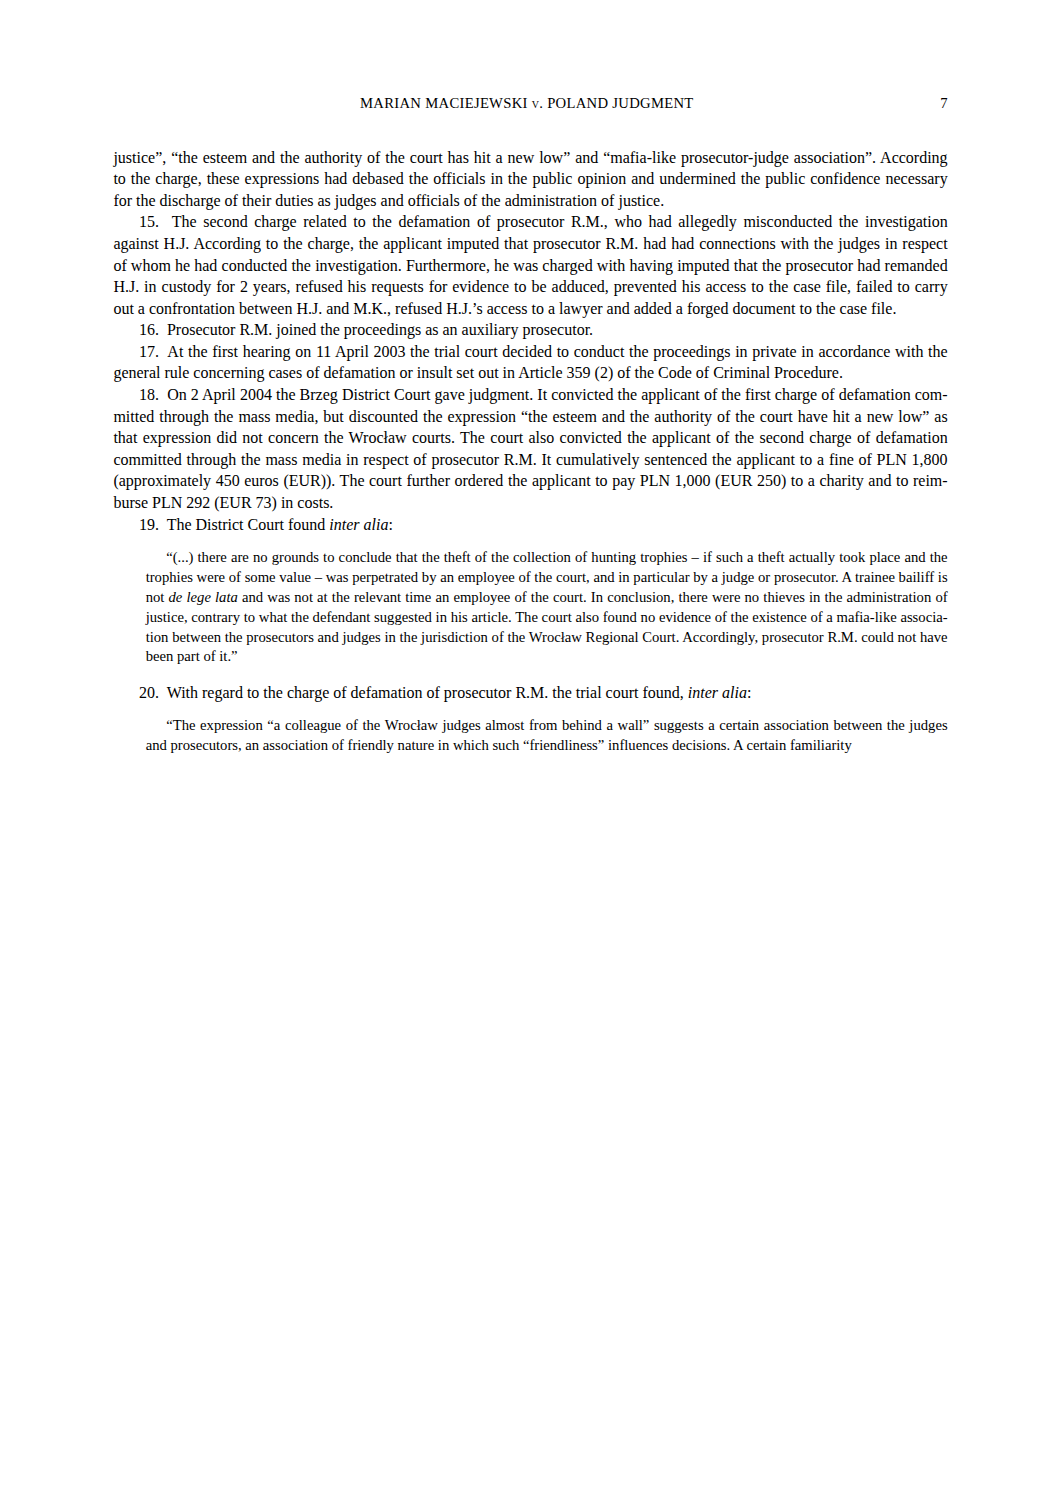MARIAN MACIEJEWSKI v. POLAND JUDGMENT 7
justice”, “the esteem and the authority of the court has hit a new low” and “mafia-like prosecutor-judge association”. According to the charge, these expressions had debased the officials in the public opinion and undermined the public confidence necessary for the discharge of their duties as judges and officials of the administration of justice.
15. The second charge related to the defamation of prosecutor R.M., who had allegedly misconducted the investigation against H.J. According to the charge, the applicant imputed that prosecutor R.M. had had connections with the judges in respect of whom he had conducted the investigation. Furthermore, he was charged with having imputed that the prosecutor had remanded H.J. in custody for 2 years, refused his requests for evidence to be adduced, prevented his access to the case file, failed to carry out a confrontation between H.J. and M.K., refused H.J.’s access to a lawyer and added a forged document to the case file.
16. Prosecutor R.M. joined the proceedings as an auxiliary prosecutor.
17. At the first hearing on 11 April 2003 the trial court decided to conduct the proceedings in private in accordance with the general rule concerning cases of defamation or insult set out in Article 359 (2) of the Code of Criminal Procedure.
18. On 2 April 2004 the Brzeg District Court gave judgment. It convicted the applicant of the first charge of defamation committed through the mass media, but discounted the expression “the esteem and the authority of the court have hit a new low” as that expression did not concern the Wrocław courts. The court also convicted the applicant of the second charge of defamation committed through the mass media in respect of prosecutor R.M. It cumulatively sentenced the applicant to a fine of PLN 1,800 (approximately 450 euros (EUR)). The court further ordered the applicant to pay PLN 1,000 (EUR 250) to a charity and to reimburse PLN 292 (EUR 73) in costs.
19. The District Court found inter alia:
“(...) there are no grounds to conclude that the theft of the collection of hunting trophies – if such a theft actually took place and the trophies were of some value – was perpetrated by an employee of the court, and in particular by a judge or prosecutor. A trainee bailiff is not de lege lata and was not at the relevant time an employee of the court. In conclusion, there were no thieves in the administration of justice, contrary to what the defendant suggested in his article. The court also found no evidence of the existence of a mafia-like association between the prosecutors and judges in the jurisdiction of the Wrocław Regional Court. Accordingly, prosecutor R.M. could not have been part of it.”
20. With regard to the charge of defamation of prosecutor R.M. the trial court found, inter alia:
“The expression “a colleague of the Wrocław judges almost from behind a wall” suggests a certain association between the judges and prosecutors, an association of friendly nature in which such “friendliness” influences decisions. A certain familiarity